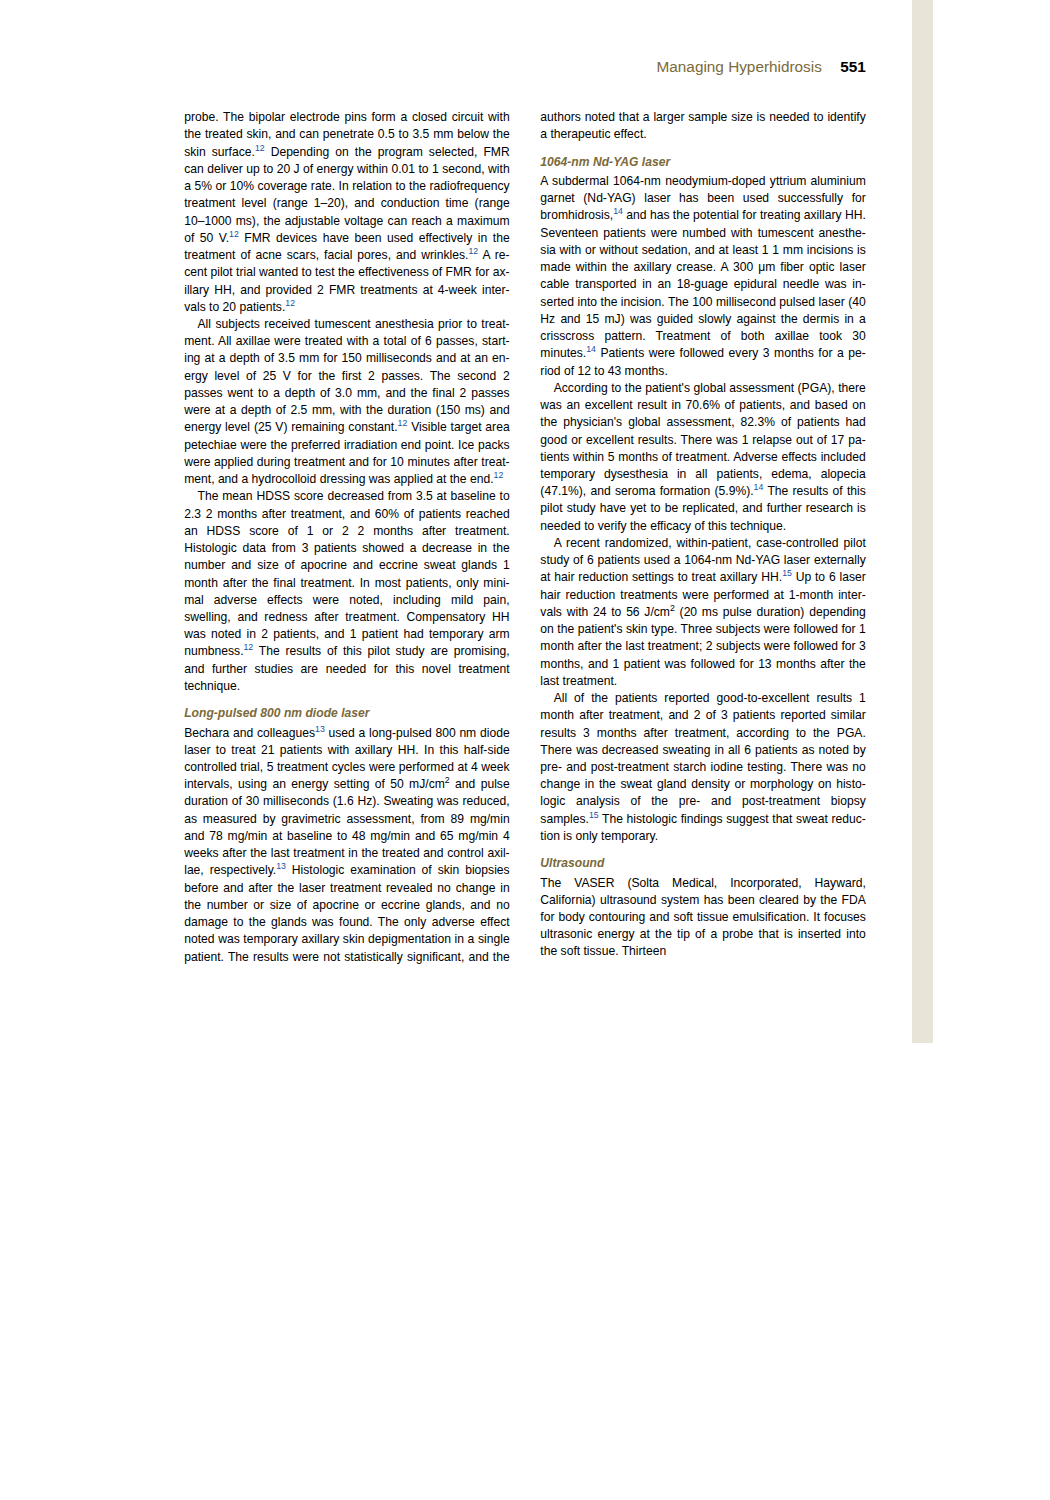Managing Hyperhidrosis 551
probe. The bipolar electrode pins form a closed circuit with the treated skin, and can penetrate 0.5 to 3.5 mm below the skin surface.12 Depending on the program selected, FMR can deliver up to 20 J of energy within 0.01 to 1 second, with a 5% or 10% coverage rate. In relation to the radiofrequency treatment level (range 1–20), and conduction time (range 10–1000 ms), the adjustable voltage can reach a maximum of 50 V.12 FMR devices have been used effectively in the treatment of acne scars, facial pores, and wrinkles.12 A recent pilot trial wanted to test the effectiveness of FMR for axillary HH, and provided 2 FMR treatments at 4-week intervals to 20 patients.12
All subjects received tumescent anesthesia prior to treatment. All axillae were treated with a total of 6 passes, starting at a depth of 3.5 mm for 150 milliseconds and at an energy level of 25 V for the first 2 passes. The second 2 passes went to a depth of 3.0 mm, and the final 2 passes were at a depth of 2.5 mm, with the duration (150 ms) and energy level (25 V) remaining constant.12 Visible target area petechiae were the preferred irradiation end point. Ice packs were applied during treatment and for 10 minutes after treatment, and a hydrocolloid dressing was applied at the end.12
The mean HDSS score decreased from 3.5 at baseline to 2.3 2 months after treatment, and 60% of patients reached an HDSS score of 1 or 2 2 months after treatment. Histologic data from 3 patients showed a decrease in the number and size of apocrine and eccrine sweat glands 1 month after the final treatment. In most patients, only minimal adverse effects were noted, including mild pain, swelling, and redness after treatment. Compensatory HH was noted in 2 patients, and 1 patient had temporary arm numbness.12 The results of this pilot study are promising, and further studies are needed for this novel treatment technique.
Long-pulsed 800 nm diode laser
Bechara and colleagues13 used a long-pulsed 800 nm diode laser to treat 21 patients with axillary HH. In this half-side controlled trial, 5 treatment cycles were performed at 4 week intervals, using an energy setting of 50 mJ/cm2 and pulse duration of 30 milliseconds (1.6 Hz). Sweating was reduced, as measured by gravimetric assessment, from 89 mg/min and 78 mg/min at baseline to 48 mg/min and 65 mg/min 4 weeks after the last treatment in the treated and control axillae, respectively.13 Histologic examination of skin biopsies before and after the laser treatment revealed no change in the number or size of apocrine or eccrine glands, and no damage to the glands was found. The only adverse effect noted was temporary axillary skin depigmentation in a single patient. The results were not statistically significant, and the authors noted that a larger sample size is needed to identify a therapeutic effect.
1064-nm Nd-YAG laser
A subdermal 1064-nm neodymium-doped yttrium aluminium garnet (Nd-YAG) laser has been used successfully for bromhidrosis,14 and has the potential for treating axillary HH. Seventeen patients were numbed with tumescent anesthesia with or without sedation, and at least 1 1 mm incisions is made within the axillary crease. A 300 μm fiber optic laser cable transported in an 18-guage epidural needle was inserted into the incision. The 100 millisecond pulsed laser (40 Hz and 15 mJ) was guided slowly against the dermis in a crisscross pattern. Treatment of both axillae took 30 minutes.14 Patients were followed every 3 months for a period of 12 to 43 months.
According to the patient's global assessment (PGA), there was an excellent result in 70.6% of patients, and based on the physician's global assessment, 82.3% of patients had good or excellent results. There was 1 relapse out of 17 patients within 5 months of treatment. Adverse effects included temporary dysesthesia in all patients, edema, alopecia (47.1%), and seroma formation (5.9%).14 The results of this pilot study have yet to be replicated, and further research is needed to verify the efficacy of this technique.
A recent randomized, within-patient, case-controlled pilot study of 6 patients used a 1064-nm Nd-YAG laser externally at hair reduction settings to treat axillary HH.15 Up to 6 laser hair reduction treatments were performed at 1-month intervals with 24 to 56 J/cm2 (20 ms pulse duration) depending on the patient's skin type. Three subjects were followed for 1 month after the last treatment; 2 subjects were followed for 3 months, and 1 patient was followed for 13 months after the last treatment.
All of the patients reported good-to-excellent results 1 month after treatment, and 2 of 3 patients reported similar results 3 months after treatment, according to the PGA. There was decreased sweating in all 6 patients as noted by pre- and post-treatment starch iodine testing. There was no change in the sweat gland density or morphology on histologic analysis of the pre- and post-treatment biopsy samples.15 The histologic findings suggest that sweat reduction is only temporary.
Ultrasound
The VASER (Solta Medical, Incorporated, Hayward, California) ultrasound system has been cleared by the FDA for body contouring and soft tissue emulsification. It focuses ultrasonic energy at the tip of a probe that is inserted into the soft tissue. Thirteen